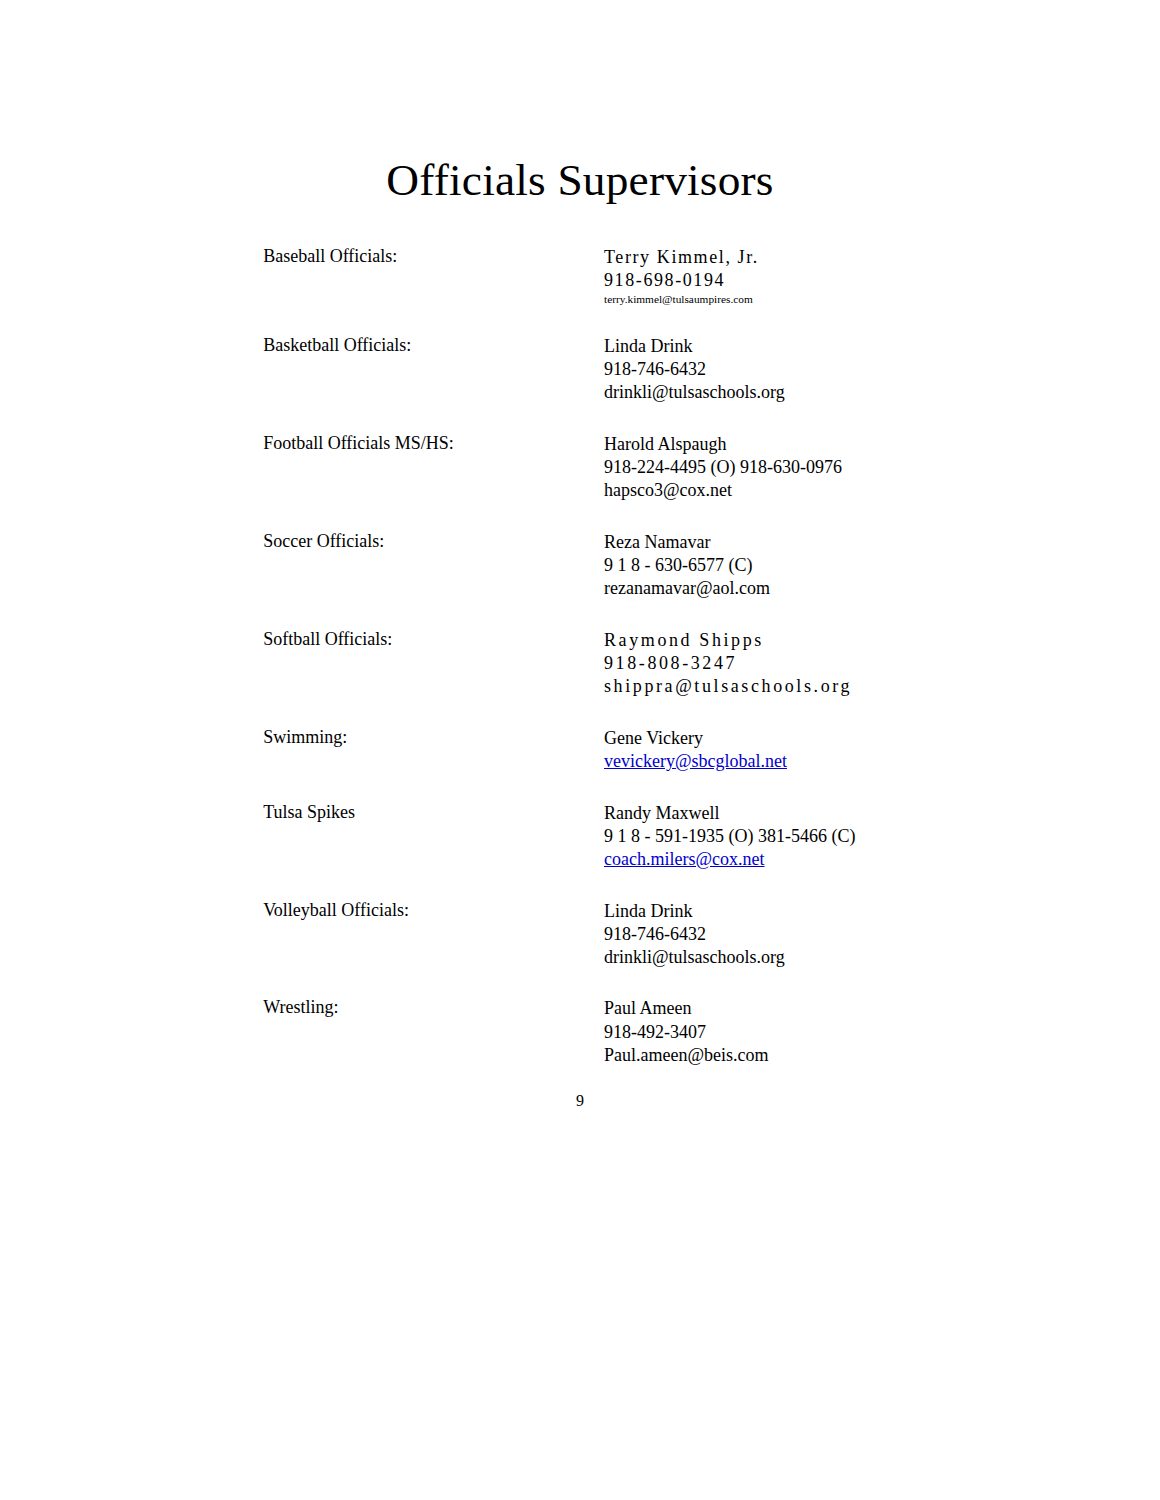Officials Supervisors
| Baseball Officials: | Terry Kimmel, Jr. 918-698-0194 terry.kimmel@tulsaumpires.com |
| Basketball Officials: | Linda Drink 918-746-6432 drinkli@tulsaschools.org |
| Football Officials MS/HS: | Harold Alspaugh 918-224-4495 (O) 918-630-0976 hapsco3@cox.net |
| Soccer Officials: | Reza Namavar 9 1 8 - 630-6577 (C) rezanamavar@aol.com |
| Softball Officials: | Raymond Shipps 918-808-3247 shippra@tulsaschools.org |
| Swimming: | Gene Vickery vevickery@sbcglobal.net |
| Tulsa Spikes | Randy Maxwell 9 1 8 - 591-1935 (O) 381-5466 (C) coach.milers@cox.net |
| Volleyball Officials: | Linda Drink 918-746-6432 drinkli@tulsaschools.org |
| Wrestling: | Paul Ameen 918-492-3407 Paul.ameen@beis.com |
9